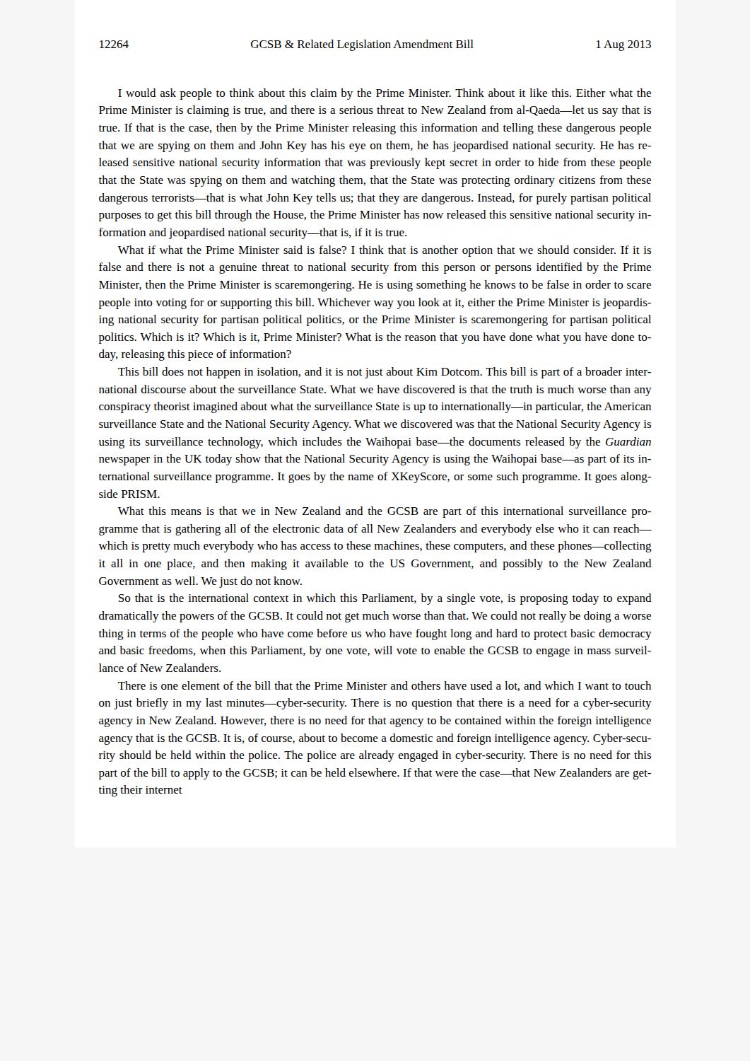12264 GCSB & Related Legislation Amendment Bill 1 Aug 2013
I would ask people to think about this claim by the Prime Minister. Think about it like this. Either what the Prime Minister is claiming is true, and there is a serious threat to New Zealand from al-Qaeda—let us say that is true. If that is the case, then by the Prime Minister releasing this information and telling these dangerous people that we are spying on them and John Key has his eye on them, he has jeopardised national security. He has released sensitive national security information that was previously kept secret in order to hide from these people that the State was spying on them and watching them, that the State was protecting ordinary citizens from these dangerous terrorists—that is what John Key tells us; that they are dangerous. Instead, for purely partisan political purposes to get this bill through the House, the Prime Minister has now released this sensitive national security information and jeopardised national security—that is, if it is true.
What if what the Prime Minister said is false? I think that is another option that we should consider. If it is false and there is not a genuine threat to national security from this person or persons identified by the Prime Minister, then the Prime Minister is scaremongering. He is using something he knows to be false in order to scare people into voting for or supporting this bill. Whichever way you look at it, either the Prime Minister is jeopardising national security for partisan political politics, or the Prime Minister is scaremongering for partisan political politics. Which is it? Which is it, Prime Minister? What is the reason that you have done what you have done today, releasing this piece of information?
This bill does not happen in isolation, and it is not just about Kim Dotcom. This bill is part of a broader international discourse about the surveillance State. What we have discovered is that the truth is much worse than any conspiracy theorist imagined about what the surveillance State is up to internationally—in particular, the American surveillance State and the National Security Agency. What we discovered was that the National Security Agency is using its surveillance technology, which includes the Waihopai base—the documents released by the Guardian newspaper in the UK today show that the National Security Agency is using the Waihopai base—as part of its international surveillance programme. It goes by the name of XKeyScore, or some such programme. It goes alongside PRISM.
What this means is that we in New Zealand and the GCSB are part of this international surveillance programme that is gathering all of the electronic data of all New Zealanders and everybody else who it can reach—which is pretty much everybody who has access to these machines, these computers, and these phones—collecting it all in one place, and then making it available to the US Government, and possibly to the New Zealand Government as well. We just do not know.
So that is the international context in which this Parliament, by a single vote, is proposing today to expand dramatically the powers of the GCSB. It could not get much worse than that. We could not really be doing a worse thing in terms of the people who have come before us who have fought long and hard to protect basic democracy and basic freedoms, when this Parliament, by one vote, will vote to enable the GCSB to engage in mass surveillance of New Zealanders.
There is one element of the bill that the Prime Minister and others have used a lot, and which I want to touch on just briefly in my last minutes—cyber-security. There is no question that there is a need for a cyber-security agency in New Zealand. However, there is no need for that agency to be contained within the foreign intelligence agency that is the GCSB. It is, of course, about to become a domestic and foreign intelligence agency. Cyber-security should be held within the police. The police are already engaged in cyber-security. There is no need for this part of the bill to apply to the GCSB; it can be held elsewhere. If that were the case—that New Zealanders are getting their internet